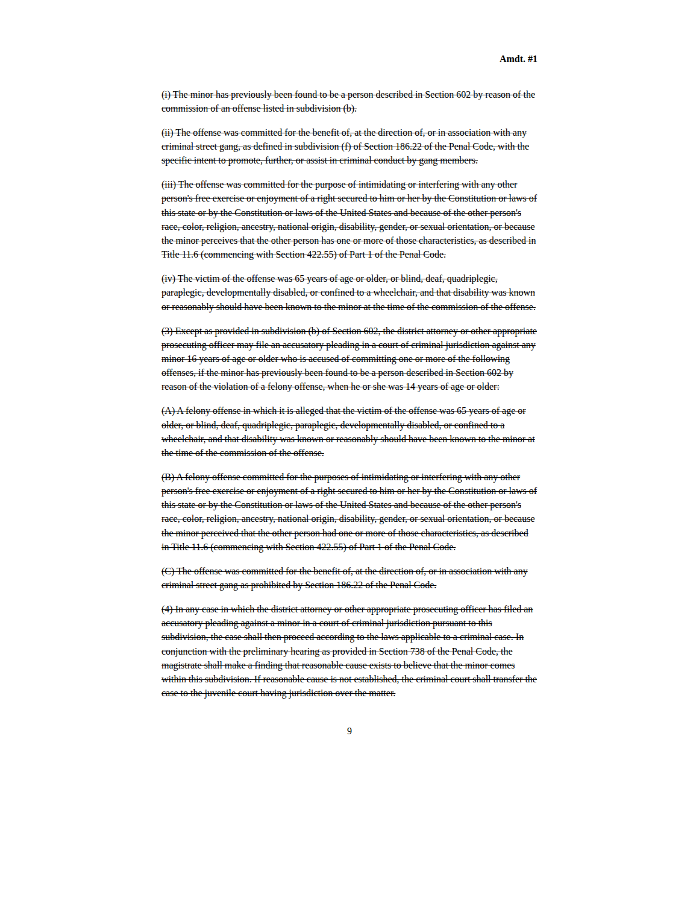Amdt. #1
(i) The minor has previously been found to be a person described in Section 602 by reason of the commission of an offense listed in subdivision (b).
(ii) The offense was committed for the benefit of, at the direction of, or in association with any criminal street gang, as defined in subdivision (f) of Section 186.22 of the Penal Code, with the specific intent to promote, further, or assist in criminal conduct by gang members.
(iii) The offense was committed for the purpose of intimidating or interfering with any other person's free exercise or enjoyment of a right secured to him or her by the Constitution or laws of this state or by the Constitution or laws of the United States and because of the other person's race, color, religion, ancestry, national origin, disability, gender, or sexual orientation, or because the minor perceives that the other person has one or more of those characteristics, as described in Title 11.6 (commencing with Section 422.55) of Part 1 of the Penal Code.
(iv) The victim of the offense was 65 years of age or older, or blind, deaf, quadriplegic, paraplegic, developmentally disabled, or confined to a wheelchair, and that disability was known or reasonably should have been known to the minor at the time of the commission of the offense.
(3) Except as provided in subdivision (b) of Section 602, the district attorney or other appropriate prosecuting officer may file an accusatory pleading in a court of criminal jurisdiction against any minor 16 years of age or older who is accused of committing one or more of the following offenses, if the minor has previously been found to be a person described in Section 602 by reason of the violation of a felony offense, when he or she was 14 years of age or older:
(A) A felony offense in which it is alleged that the victim of the offense was 65 years of age or older, or blind, deaf, quadriplegic, paraplegic, developmentally disabled, or confined to a wheelchair, and that disability was known or reasonably should have been known to the minor at the time of the commission of the offense.
(B) A felony offense committed for the purposes of intimidating or interfering with any other person's free exercise or enjoyment of a right secured to him or her by the Constitution or laws of this state or by the Constitution or laws of the United States and because of the other person's race, color, religion, ancestry, national origin, disability, gender, or sexual orientation, or because the minor perceived that the other person had one or more of those characteristics, as described in Title 11.6 (commencing with Section 422.55) of Part 1 of the Penal Code.
(C) The offense was committed for the benefit of, at the direction of, or in association with any criminal street gang as prohibited by Section 186.22 of the Penal Code.
(4) In any case in which the district attorney or other appropriate prosecuting officer has filed an accusatory pleading against a minor in a court of criminal jurisdiction pursuant to this subdivision, the case shall then proceed according to the laws applicable to a criminal case. In conjunction with the preliminary hearing as provided in Section 738 of the Penal Code, the magistrate shall make a finding that reasonable cause exists to believe that the minor comes within this subdivision. If reasonable cause is not established, the criminal court shall transfer the case to the juvenile court having jurisdiction over the matter.
9